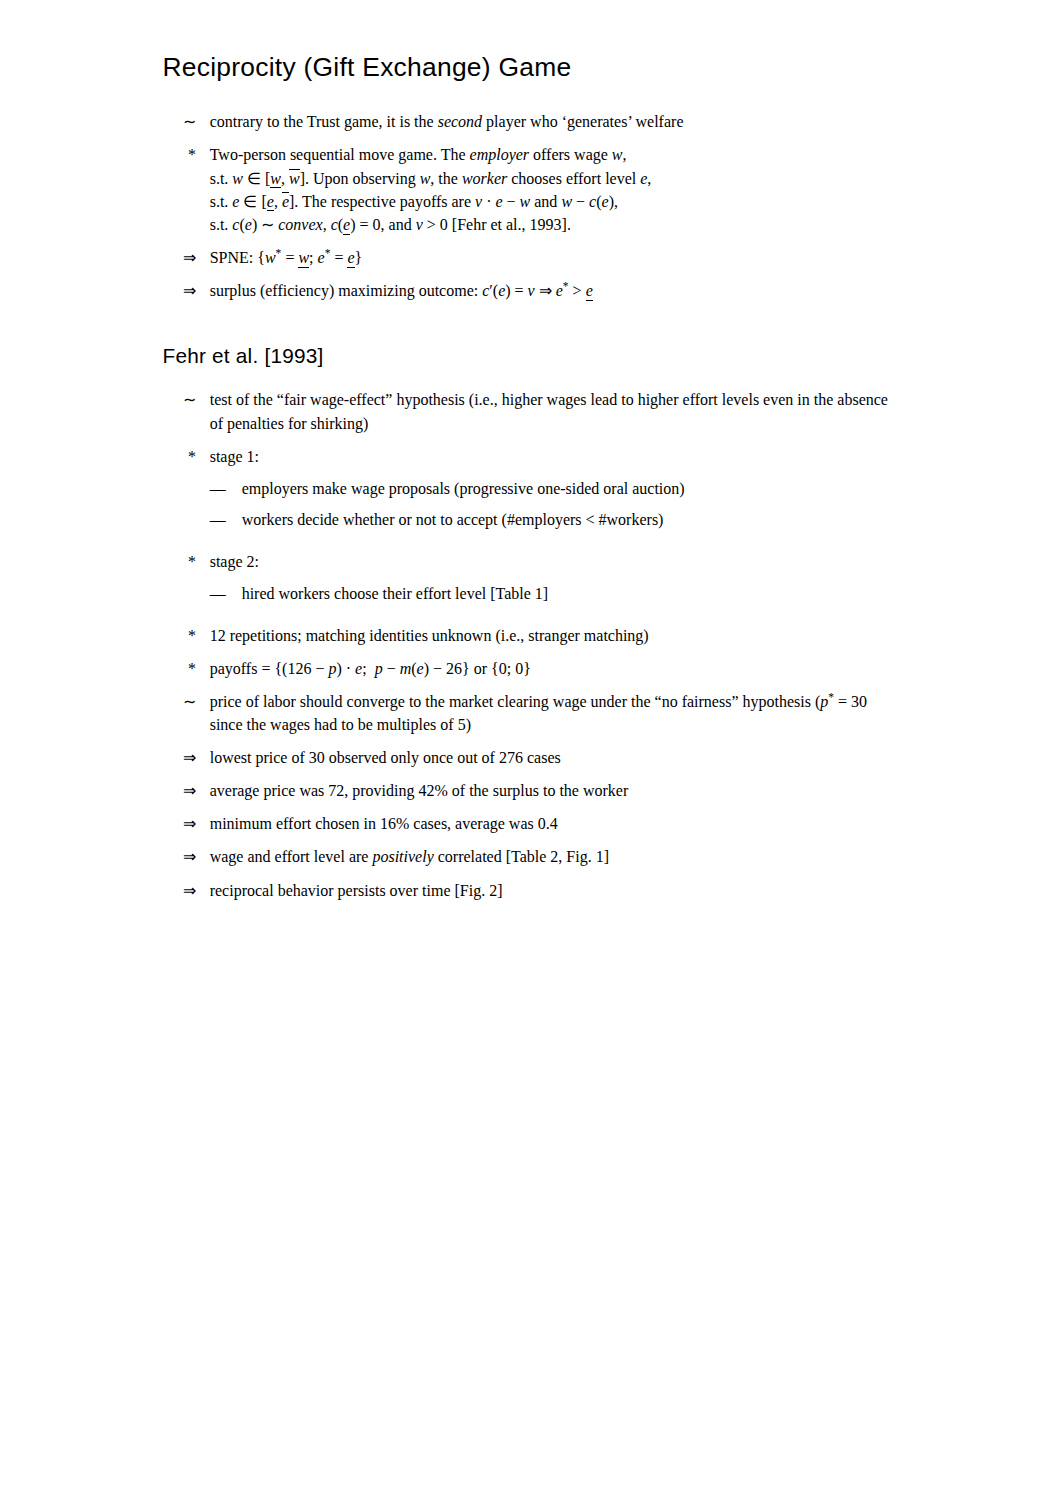Reciprocity (Gift Exchange) Game
∼ contrary to the Trust game, it is the second player who ‘generates’ welfare
* Two-person sequential move game. The employer offers wage w,
s.t. w ∈ [w, w]. Upon observing w, the worker chooses effort level e,
s.t. e ∈ [e, e]. The respective payoffs are v · e − w and w − c(e),
s.t. c(e) ∼ convex, c(e) = 0, and v > 0 [Fehr et al., 1993].
⇒ SPNE: {w* = w; e* = e}
⇒ surplus (efficiency) maximizing outcome: c′(e) = v ⇒ e* > e
Fehr et al. [1993]
∼ test of the “fair wage-effect” hypothesis (i.e., higher wages lead to higher effort levels even in the absence of penalties for shirking)
* stage 1:
—employers make wage proposals (progressive one-sided oral auction)
—workers decide whether or not to accept (#employers < #workers)
* stage 2:
—hired workers choose their effort level [Table 1]
* 12 repetitions; matching identities unknown (i.e., stranger matching)
* payoffs = {(126 − p) · e; p − m(e) − 26} or {0; 0}
∼ price of labor should converge to the market clearing wage under the “no fairness” hypothesis (p* = 30 since the wages had to be multiples of 5)
⇒ lowest price of 30 observed only once out of 276 cases
⇒ average price was 72, providing 42% of the surplus to the worker
⇒ minimum effort chosen in 16% cases, average was 0.4
⇒ wage and effort level are positively correlated [Table 2, Fig. 1]
⇒ reciprocal behavior persists over time [Fig. 2]